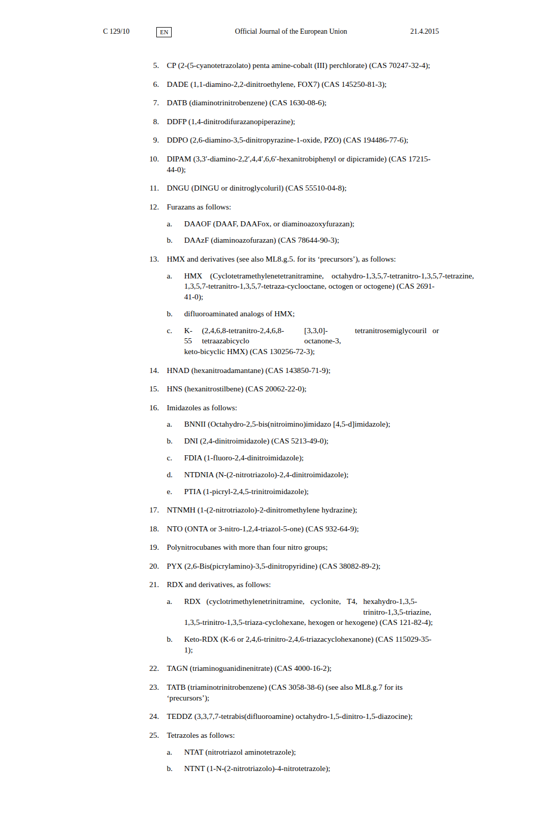C 129/10EN
Official Journal of the European Union
21.4.2015
5. CP (2-(5-cyanotetrazolato) penta amine-cobalt (III) perchlorate) (CAS 70247-32-4);
6. DADE (1,1-diamino-2,2-dinitroethylene, FOX7) (CAS 145250-81-3);
7. DATB (diaminotrinitrobenzene) (CAS 1630-08-6);
8. DDFP (1,4-dinitrodifurazanopiperazine);
9. DDPO (2,6-diamino-3,5-dinitropyrazine-1-oxide, PZO) (CAS 194486-77-6);
10. DIPAM (3,3′-diamino-2,2′,4,4′,6,6′-hexanitrobiphenyl or dipicramide) (CAS 17215-44-0);
11. DNGU (DINGU or dinitroglycoluril) (CAS 55510-04-8);
12. Furazans as follows:
a. DAAOF (DAAF, DAAFox, or diaminoazoxyfurazan);
b. DAAzF (diaminoazofurazan) (CAS 78644-90-3);
13. HMX and derivatives (see also ML8.g.5. for its ‘precursors’), as follows:
a. HMX (Cyclotetramethylenetetranitramine, octahydro-1,3,5,7-tetranitro-1,3,5,7-tetrazine, 1,3,5,7-tetranitro-1,3,5,7-tetraza-cyclooctane, octogen or octogene) (CAS 2691-41-0);
b. difluoroaminated analogs of HMX;
c. K-55 (2,4,6,8-tetranitro-2,4,6,8-tetraazabicyclo [3,3,0]-octanone-3, tetranitrosemiglycouril or keto-bicyclic HMX) (CAS 130256-72-3);
14. HNAD (hexanitroadamantane) (CAS 143850-71-9);
15. HNS (hexanitrostilbene) (CAS 20062-22-0);
16. Imidazoles as follows:
a. BNNII (Octahydro-2,5-bis(nitroimino)imidazo [4,5-d]imidazole);
b. DNI (2,4-dinitroimidazole) (CAS 5213-49-0);
c. FDIA (1-fluoro-2,4-dinitroimidazole);
d. NTDNIA (N-(2-nitrotriazolo)-2,4-dinitroimidazole);
e. PTIA (1-picryl-2,4,5-trinitroimidazole);
17. NTNMH (1-(2-nitrotriazolo)-2-dinitromethylene hydrazine);
18. NTO (ONTA or 3-nitro-1,2,4-triazol-5-one) (CAS 932-64-9);
19. Polynitrocubanes with more than four nitro groups;
20. PYX (2,6-Bis(picrylamino)-3,5-dinitropyridine) (CAS 38082-89-2);
21. RDX and derivatives, as follows:
a. RDX (cyclotrimethylenetrinitramine, cyclonite, T4, hexahydro-1,3,5-trinitro-1,3,5-triazine, 1,3,5-trinitro-1,3,5-triaza-cyclohexane, hexogen or hexogene) (CAS 121-82-4);
b. Keto-RDX (K-6 or 2,4,6-trinitro-2,4,6-triazacyclohexanone) (CAS 115029-35-1);
22. TAGN (triaminoguanidinenitrate) (CAS 4000-16-2);
23. TATB (triaminotrinitrobenzene) (CAS 3058-38-6) (see also ML8.g.7 for its ‘precursors’);
24. TEDDZ (3,3,7,7-tetrabis(difluoroamine) octahydro-1,5-dinitro-1,5-diazocine);
25. Tetrazoles as follows:
a. NTAT (nitrotriazol aminotetrazole);
b. NTNT (1-N-(2-nitrotriazolo)-4-nitrotetrazole);